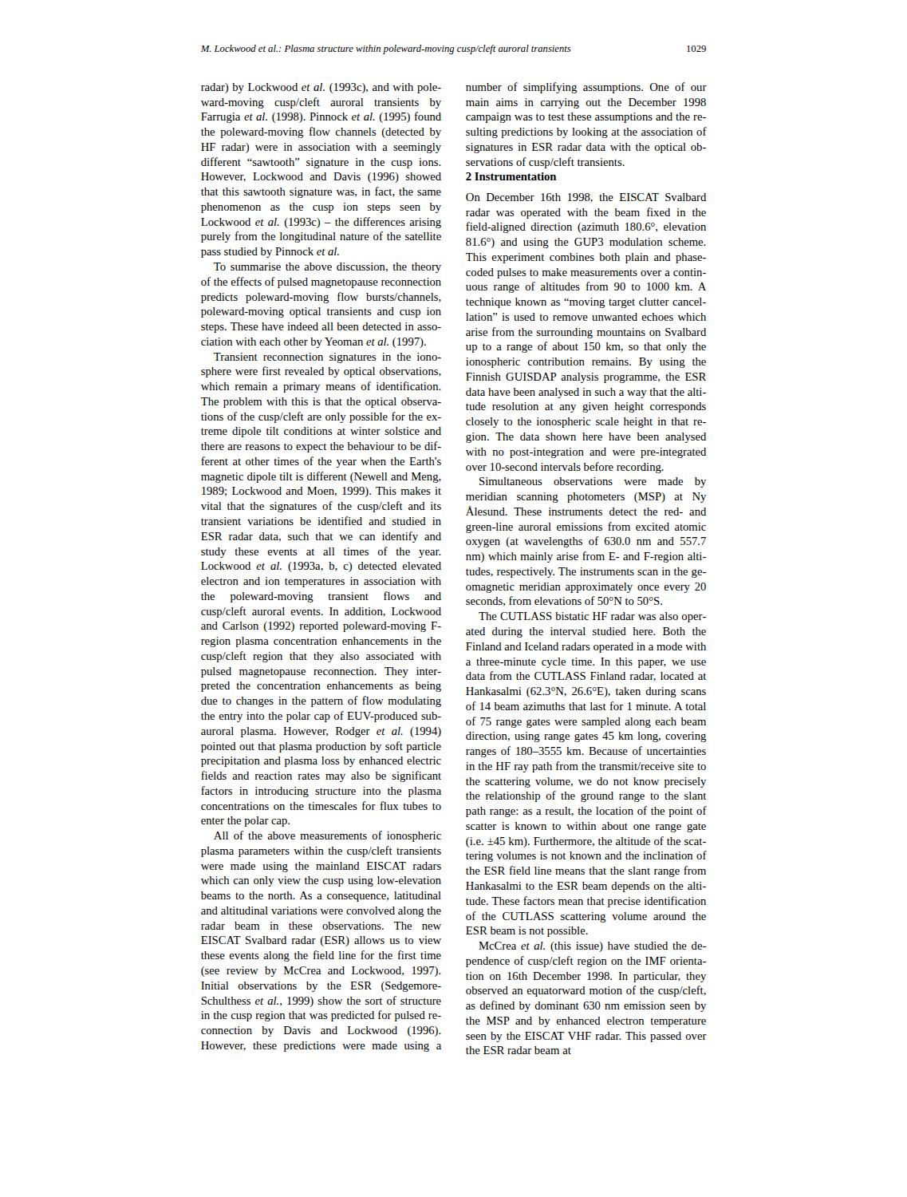M. Lockwood et al.: Plasma structure within poleward-moving cusp/cleft auroral transients 1029
radar) by Lockwood et al. (1993c), and with poleward-moving cusp/cleft auroral transients by Farrugia et al. (1998). Pinnock et al. (1995) found the poleward-moving flow channels (detected by HF radar) were in association with a seemingly different “sawtooth” signature in the cusp ions. However, Lockwood and Davis (1996) showed that this sawtooth signature was, in fact, the same phenomenon as the cusp ion steps seen by Lockwood et al. (1993c) – the differences arising purely from the longitudinal nature of the satellite pass studied by Pinnock et al.
To summarise the above discussion, the theory of the effects of pulsed magnetopause reconnection predicts poleward-moving flow bursts/channels, poleward-moving optical transients and cusp ion steps. These have indeed all been detected in association with each other by Yeoman et al. (1997).
Transient reconnection signatures in the ionosphere were first revealed by optical observations, which remain a primary means of identification. The problem with this is that the optical observations of the cusp/cleft are only possible for the extreme dipole tilt conditions at winter solstice and there are reasons to expect the behaviour to be different at other times of the year when the Earth's magnetic dipole tilt is different (Newell and Meng, 1989; Lockwood and Moen, 1999). This makes it vital that the signatures of the cusp/cleft and its transient variations be identified and studied in ESR radar data, such that we can identify and study these events at all times of the year. Lockwood et al. (1993a, b, c) detected elevated electron and ion temperatures in association with the poleward-moving transient flows and cusp/cleft auroral events. In addition, Lockwood and Carlson (1992) reported poleward-moving F-region plasma concentration enhancements in the cusp/cleft region that they also associated with pulsed magnetopause reconnection. They interpreted the concentration enhancements as being due to changes in the pattern of flow modulating the entry into the polar cap of EUV-produced sub-auroral plasma. However, Rodger et al. (1994) pointed out that plasma production by soft particle precipitation and plasma loss by enhanced electric fields and reaction rates may also be significant factors in introducing structure into the plasma concentrations on the timescales for flux tubes to enter the polar cap.
All of the above measurements of ionospheric plasma parameters within the cusp/cleft transients were made using the mainland EISCAT radars which can only view the cusp using low-elevation beams to the north. As a consequence, latitudinal and altitudinal variations were convolved along the radar beam in these observations. The new EISCAT Svalbard radar (ESR) allows us to view these events along the field line for the first time (see review by McCrea and Lockwood, 1997). Initial observations by the ESR (Sedgemore-Schulthess et al., 1999) show the sort of structure in the cusp region that was predicted for pulsed reconnection by Davis and Lockwood (1996). However, these predictions were made using a number of simplifying assumptions. One of our main aims in carrying out the December 1998 campaign was to test these assumptions and the resulting predictions by looking at the association of signatures in ESR radar data with the optical observations of cusp/cleft transients.
2 Instrumentation
On December 16th 1998, the EISCAT Svalbard radar was operated with the beam fixed in the field-aligned direction (azimuth 180.6°, elevation 81.6°) and using the GUP3 modulation scheme. This experiment combines both plain and phase-coded pulses to make measurements over a continuous range of altitudes from 90 to 1000 km. A technique known as “moving target clutter cancellation” is used to remove unwanted echoes which arise from the surrounding mountains on Svalbard up to a range of about 150 km, so that only the ionospheric contribution remains. By using the Finnish GUISDAP analysis programme, the ESR data have been analysed in such a way that the altitude resolution at any given height corresponds closely to the ionospheric scale height in that region. The data shown here have been analysed with no post-integration and were pre-integrated over 10-second intervals before recording.
Simultaneous observations were made by meridian scanning photometers (MSP) at Ny Ålesund. These instruments detect the red- and green-line auroral emissions from excited atomic oxygen (at wavelengths of 630.0 nm and 557.7 nm) which mainly arise from E- and F-region altitudes, respectively. The instruments scan in the geomagnetic meridian approximately once every 20 seconds, from elevations of 50°N to 50°S.
The CUTLASS bistatic HF radar was also operated during the interval studied here. Both the Finland and Iceland radars operated in a mode with a three-minute cycle time. In this paper, we use data from the CUTLASS Finland radar, located at Hankasalmi (62.3°N, 26.6°E), taken during scans of 14 beam azimuths that last for 1 minute. A total of 75 range gates were sampled along each beam direction, using range gates 45 km long, covering ranges of 180–3555 km. Because of uncertainties in the HF ray path from the transmit/receive site to the scattering volume, we do not know precisely the relationship of the ground range to the slant path range: as a result, the location of the point of scatter is known to within about one range gate (i.e. ±45 km). Furthermore, the altitude of the scattering volumes is not known and the inclination of the ESR field line means that the slant range from Hankasalmi to the ESR beam depends on the altitude. These factors mean that precise identification of the CUTLASS scattering volume around the ESR beam is not possible.
McCrea et al. (this issue) have studied the dependence of cusp/cleft region on the IMF orientation on 16th December 1998. In particular, they observed an equatorward motion of the cusp/cleft, as defined by dominant 630 nm emission seen by the MSP and by enhanced electron temperature seen by the EISCAT VHF radar. This passed over the ESR radar beam at